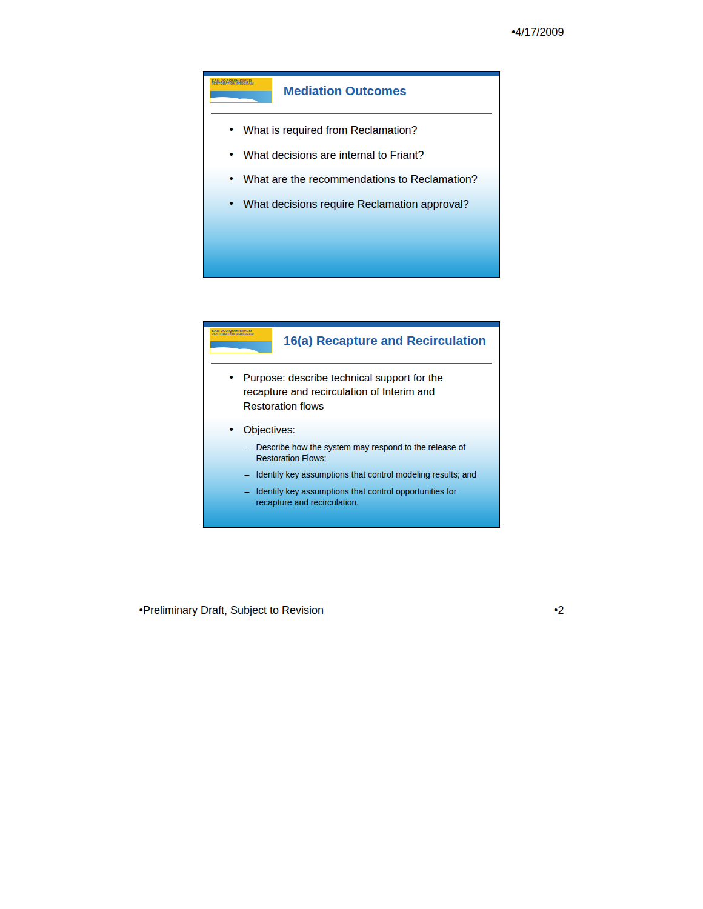•4/17/2009
SAN JOAQUIN RIVER RESTORATION PROGRAM
Mediation Outcomes
What is required from Reclamation?
What decisions are internal to Friant?
What are the recommendations to Reclamation?
What decisions require Reclamation approval?
SAN JOAQUIN RIVER RESTORATION PROGRAM
16(a) Recapture and Recirculation
Purpose: describe technical support for the recapture and recirculation of Interim and Restoration flows
Objectives:
Describe how the system may respond to the release of Restoration Flows;
Identify key assumptions that control modeling results; and
Identify key assumptions that control opportunities for recapture and recirculation.
•Preliminary Draft, Subject to Revision
•2